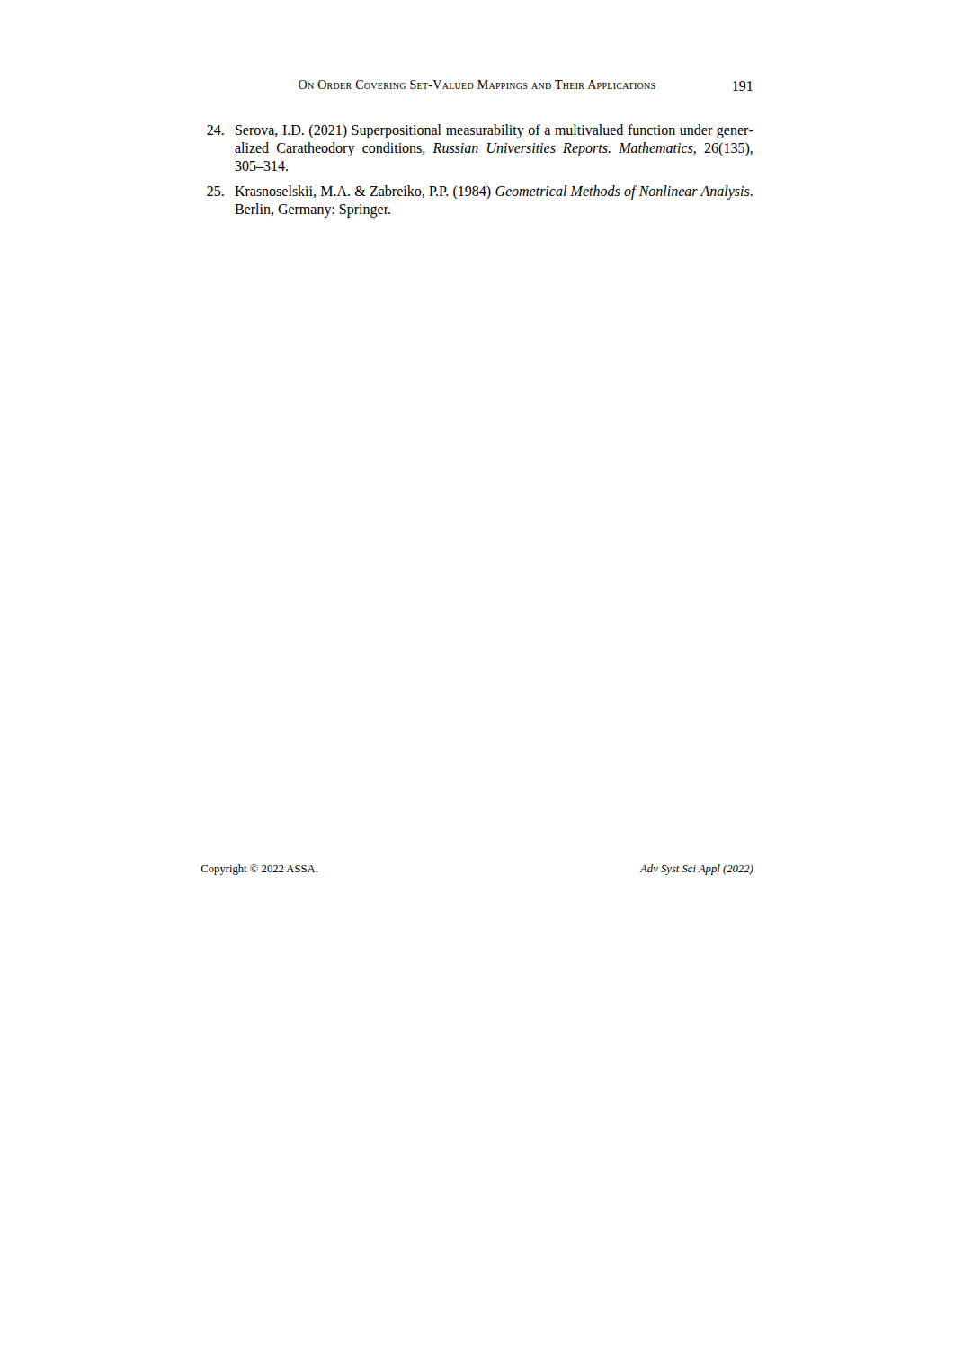On Order Covering Set-Valued Mappings and Their Applications 191
24. Serova, I.D. (2021) Superpositional measurability of a multivalued function under generalized Caratheodory conditions, Russian Universities Reports. Mathematics, 26(135), 305–314.
25. Krasnoselskii, M.A. & Zabreiko, P.P. (1984) Geometrical Methods of Nonlinear Analysis. Berlin, Germany: Springer.
Copyright © 2022 ASSA. Adv Syst Sci Appl (2022)